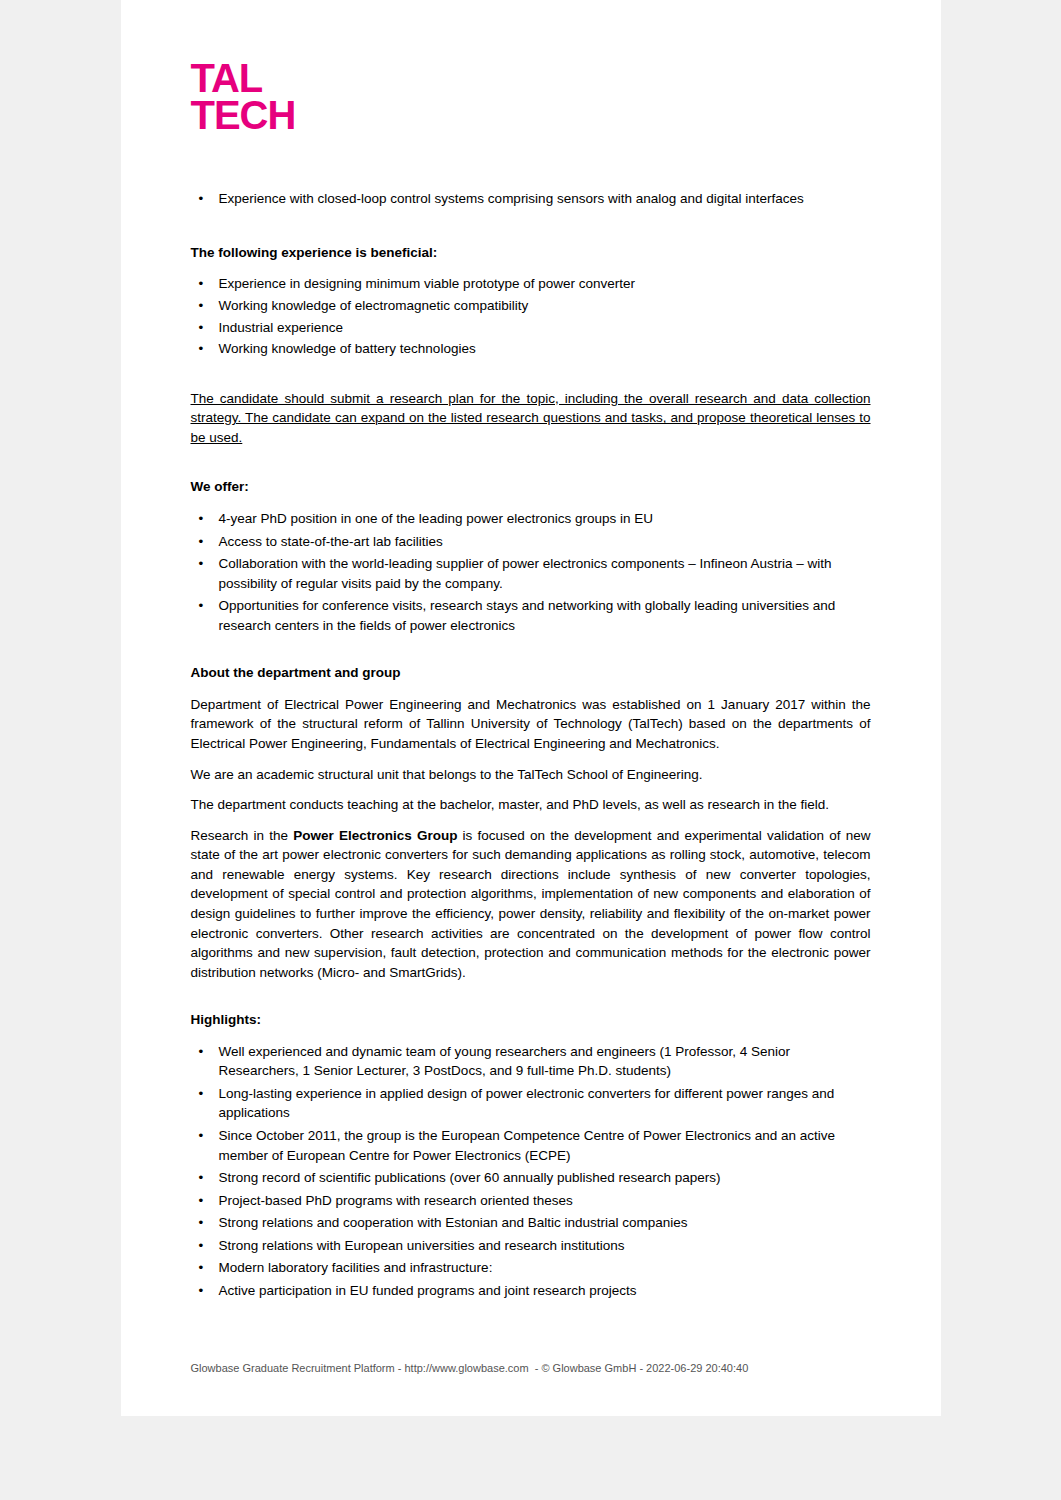TAL
TECH
Experience with closed-loop control systems comprising sensors with analog and digital interfaces
The following experience is beneficial:
Experience in designing minimum viable prototype of power converter
Working knowledge of electromagnetic compatibility
Industrial experience
Working knowledge of battery technologies
The candidate should submit a research plan for the topic, including the overall research and data collection strategy. The candidate can expand on the listed research questions and tasks, and propose theoretical lenses to be used.
We offer:
4-year PhD position in one of the leading power electronics groups in EU
Access to state-of-the-art lab facilities
Collaboration with the world-leading supplier of power electronics components – Infineon Austria – with possibility of regular visits paid by the company.
Opportunities for conference visits, research stays and networking with globally leading universities and research centers in the fields of power electronics
About the department and group
Department of Electrical Power Engineering and Mechatronics was established on 1 January 2017 within the framework of the structural reform of Tallinn University of Technology (TalTech) based on the departments of Electrical Power Engineering, Fundamentals of Electrical Engineering and Mechatronics.
We are an academic structural unit that belongs to the TalTech School of Engineering.
The department conducts teaching at the bachelor, master, and PhD levels, as well as research in the field.
Research in the Power Electronics Group is focused on the development and experimental validation of new state of the art power electronic converters for such demanding applications as rolling stock, automotive, telecom and renewable energy systems. Key research directions include synthesis of new converter topologies, development of special control and protection algorithms, implementation of new components and elaboration of design guidelines to further improve the efficiency, power density, reliability and flexibility of the on-market power electronic converters. Other research activities are concentrated on the development of power flow control algorithms and new supervision, fault detection, protection and communication methods for the electronic power distribution networks (Micro- and SmartGrids).
Highlights:
Well experienced and dynamic team of young researchers and engineers (1 Professor, 4 Senior Researchers, 1 Senior Lecturer, 3 PostDocs, and 9 full-time Ph.D. students)
Long-lasting experience in applied design of power electronic converters for different power ranges and applications
Since October 2011, the group is the European Competence Centre of Power Electronics and an active member of European Centre for Power Electronics (ECPE)
Strong record of scientific publications (over 60 annually published research papers)
Project-based PhD programs with research oriented theses
Strong relations and cooperation with Estonian and Baltic industrial companies
Strong relations with European universities and research institutions
Modern laboratory facilities and infrastructure:
Active participation in EU funded programs and joint research projects
Glowbase Graduate Recruitment Platform - http://www.glowbase.com - © Glowbase GmbH - 2022-06-29 20:40:40